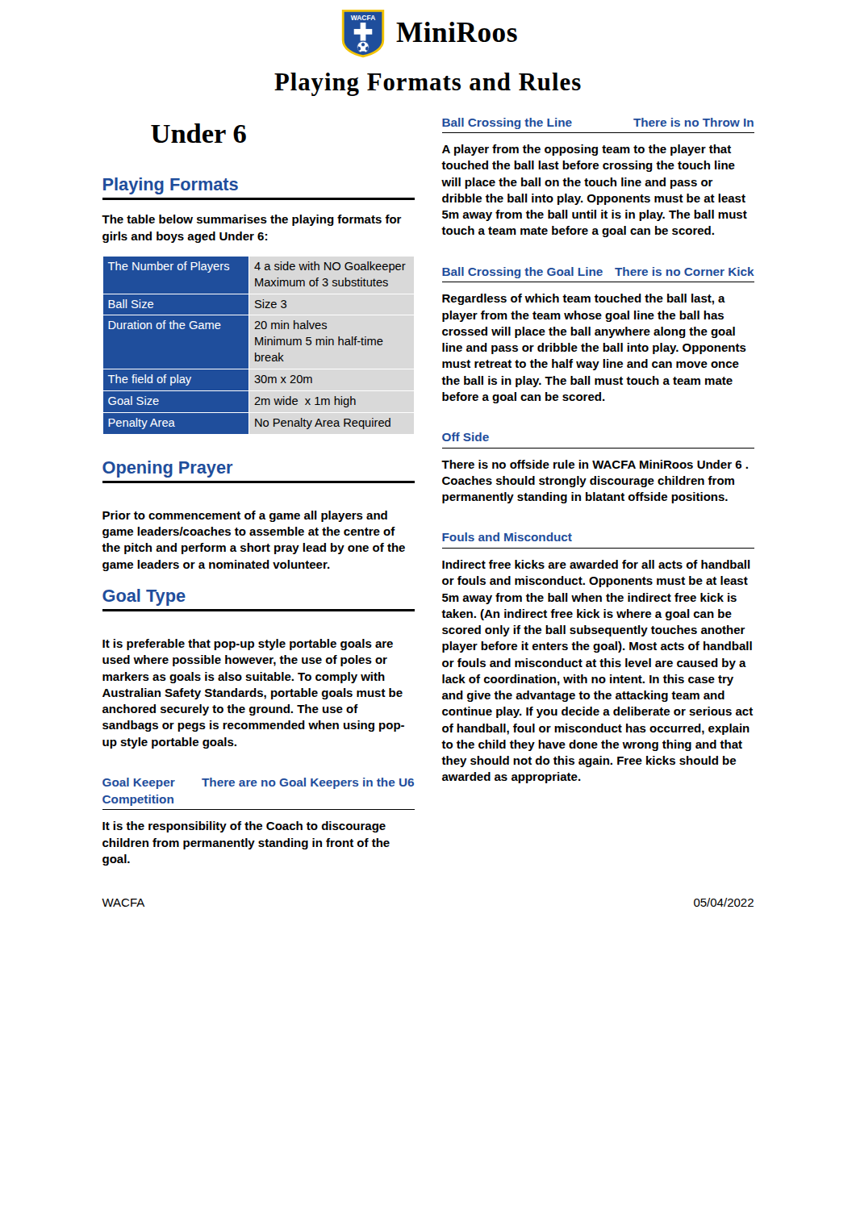WACFA
MiniRoos
Playing Formats and Rules
Under 6
Playing Formats
The table below summarises the playing formats for girls and boys aged Under 6:
| The Number of Players | 4 a side with NO Goalkeeper Maximum of 3 substitutes |
| Ball Size | Size 3 |
| Duration of the Game | 20 min halves Minimum 5 min half-time break |
| The field of play | 30m x 20m |
| Goal Size | 2m wide x 1m high |
| Penalty Area | No Penalty Area Required |
Opening Prayer
Prior to commencement of a game all players and game leaders/coaches to assemble at the centre of the pitch and perform a short pray lead by one of the game leaders or a nominated volunteer.
Goal Type
It is preferable that pop-up style portable goals are used where possible however, the use of poles or markers as goals is also suitable. To comply with Australian Safety Standards, portable goals must be anchored securely to the ground. The use of sandbags or pegs is recommended when using pop-up style portable goals.
Goal Keeper
There are no Goal Keepers in the U6
Competition
It is the responsibility of the Coach to discourage children from permanently standing in front of the goal.
Ball Crossing the Line
There is no Throw In
A player from the opposing team to the player that touched the ball last before crossing the touch line will place the ball on the touch line and pass or dribble the ball into play. Opponents must be at least 5m away from the ball until it is in play. The ball must touch a team mate before a goal can be scored.
Ball Crossing the Goal Line
There is no Corner Kick
Regardless of which team touched the ball last, a player from the team whose goal line the ball has crossed will place the ball anywhere along the goal line and pass or dribble the ball into play. Opponents must retreat to the half way line and can move once the ball is in play. The ball must touch a team mate before a goal can be scored.
Off Side
There is no offside rule in WACFA MiniRoos Under 6 . Coaches should strongly discourage children from permanently standing in blatant offside positions.
Fouls and Misconduct
Indirect free kicks are awarded for all acts of handball or fouls and misconduct. Opponents must be at least 5m away from the ball when the indirect free kick is taken. (An indirect free kick is where a goal can be scored only if the ball subsequently touches another player before it enters the goal). Most acts of handball or fouls and misconduct at this level are caused by a lack of coordination, with no intent. In this case try and give the advantage to the attacking team and continue play. If you decide a deliberate or serious act of handball, foul or misconduct has occurred, explain to the child they have done the wrong thing and that they should not do this again. Free kicks should be awarded as appropriate.
WACFA 05/04/2022